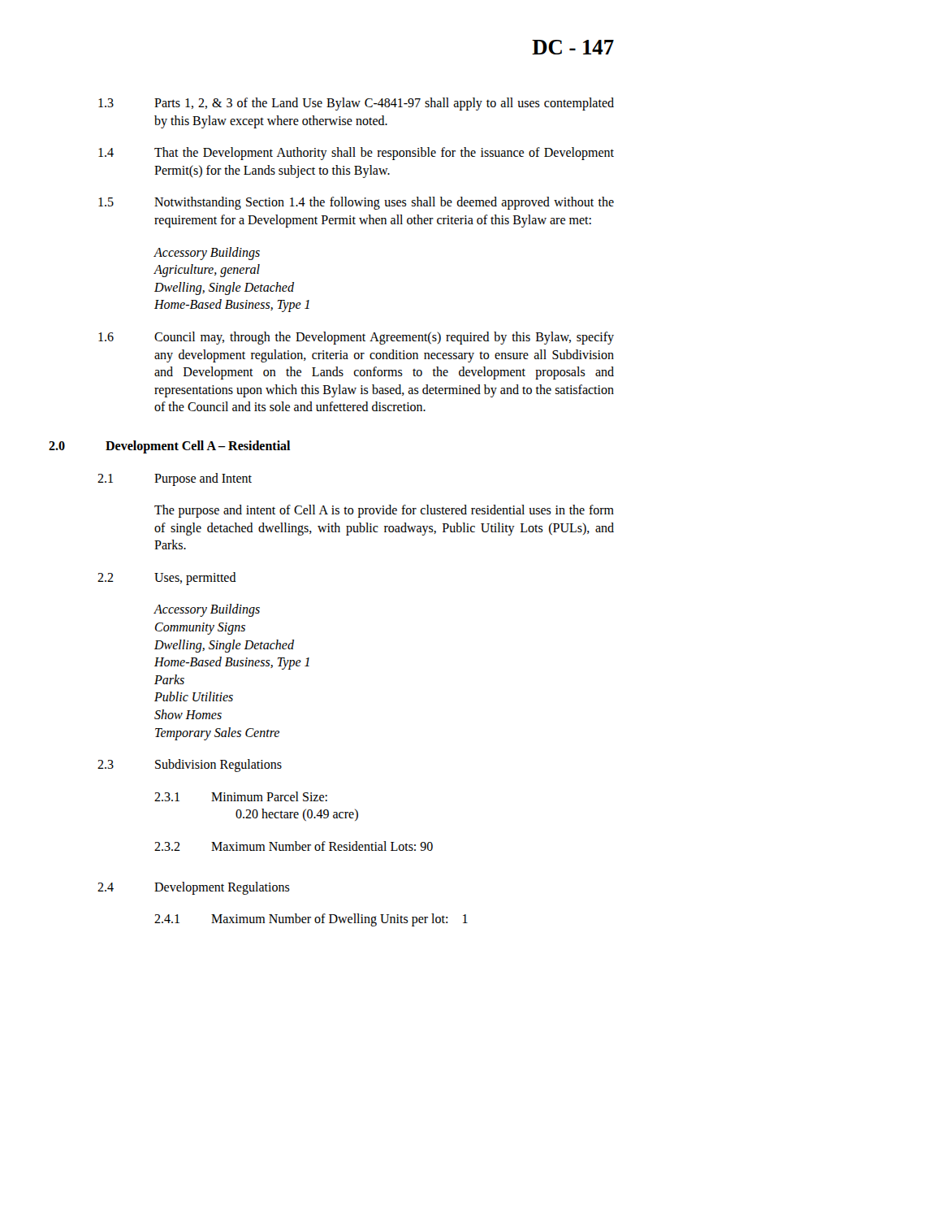DC - 147
1.3
Parts 1, 2, & 3 of the Land Use Bylaw C-4841-97 shall apply to all uses contemplated by this Bylaw except where otherwise noted.
1.4
That the Development Authority shall be responsible for the issuance of Development Permit(s) for the Lands subject to this Bylaw.
1.5
Notwithstanding Section 1.4 the following uses shall be deemed approved without the requirement for a Development Permit when all other criteria of this Bylaw are met:
Accessory Buildings
Agriculture, general
Dwelling, Single Detached
Home-Based Business, Type 1
1.6
Council may, through the Development Agreement(s) required by this Bylaw, specify any development regulation, criteria or condition necessary to ensure all Subdivision and Development on the Lands conforms to the development proposals and representations upon which this Bylaw is based, as determined by and to the satisfaction of the Council and its sole and unfettered discretion.
2.0
Development Cell A – Residential
2.1
Purpose and Intent
The purpose and intent of Cell A is to provide for clustered residential uses in the form of single detached dwellings, with public roadways, Public Utility Lots (PULs), and Parks.
2.2
Uses, permitted
Accessory Buildings
Community Signs
Dwelling, Single Detached
Home-Based Business, Type 1
Parks
Public Utilities
Show Homes
Temporary Sales Centre
2.3
Subdivision Regulations
2.3.1
Minimum Parcel Size:
0.20 hectare (0.49 acre)
2.3.2
Maximum Number of Residential Lots: 90
2.4
Development Regulations
2.4.1
Maximum Number of Dwelling Units per lot: 1